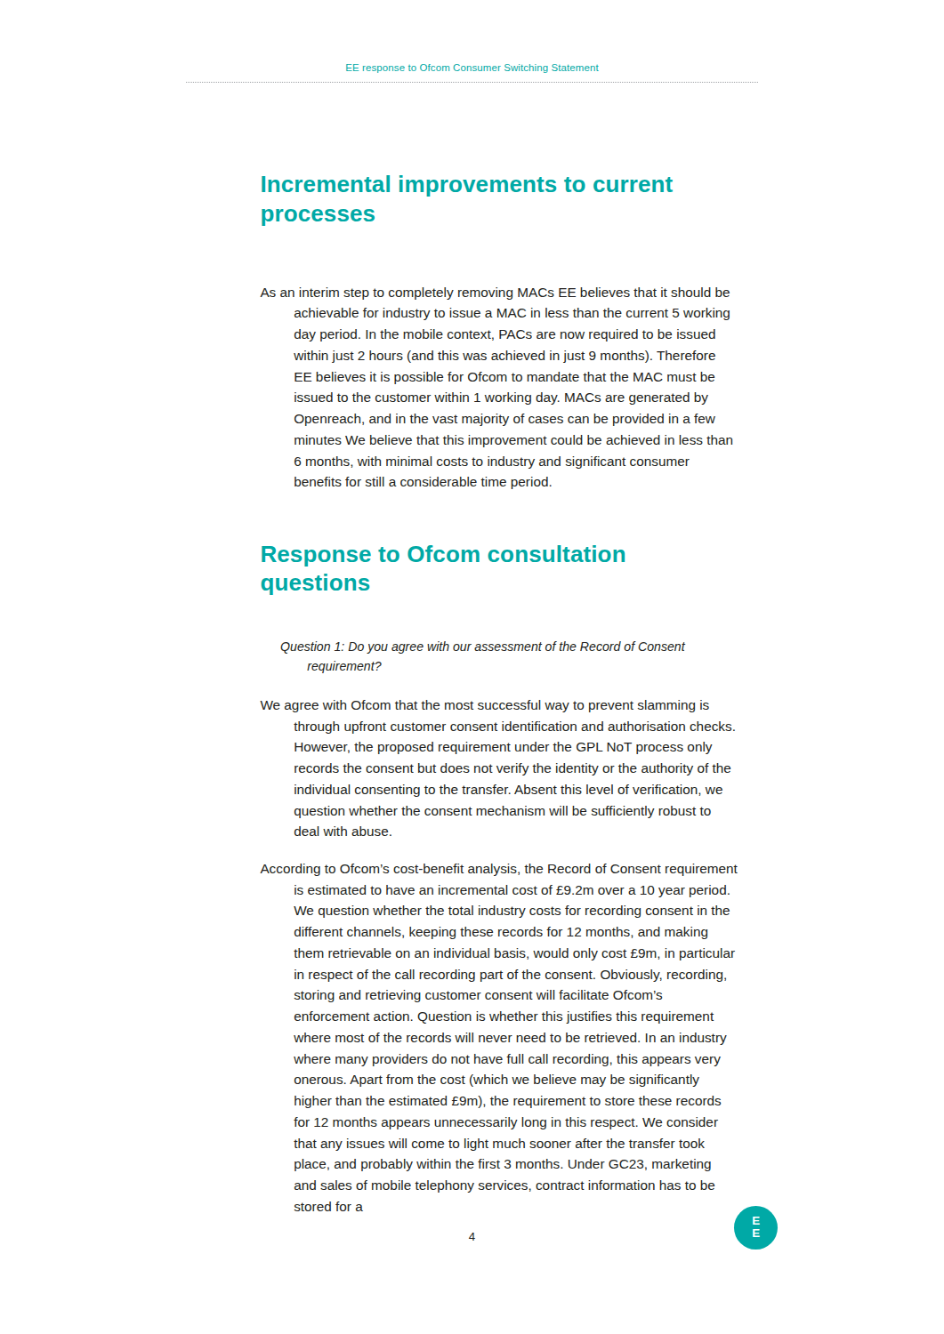EE response to Ofcom Consumer Switching Statement
Incremental improvements to current processes
As an interim step to completely removing MACs EE believes that it should be achievable for industry to issue a MAC in less than the current 5 working day period. In the mobile context, PACs are now required to be issued within just 2 hours (and this was achieved in just 9 months). Therefore EE believes it is possible for Ofcom to mandate that the MAC must be issued to the customer within 1 working day. MACs are generated by Openreach, and in the vast majority of cases can be provided in a few minutes We believe that this improvement could be achieved in less than 6 months, with minimal costs to industry and significant consumer benefits for still a considerable time period.
Response to Ofcom consultation questions
Question 1: Do you agree with our assessment of the Record of Consent requirement?
We agree with Ofcom that the most successful way to prevent slamming is through upfront customer consent identification and authorisation checks. However, the proposed requirement under the GPL NoT process only records the consent but does not verify the identity or the authority of the individual consenting to the transfer. Absent this level of verification, we question whether the consent mechanism will be sufficiently robust to deal with abuse.
According to Ofcom’s cost-benefit analysis, the Record of Consent requirement is estimated to have an incremental cost of £9.2m over a 10 year period. We question whether the total industry costs for recording consent in the different channels, keeping these records for 12 months, and making them retrievable on an individual basis, would only cost £9m, in particular in respect of the call recording part of the consent. Obviously, recording, storing and retrieving customer consent will facilitate Ofcom’s enforcement action. Question is whether this justifies this requirement where most of the records will never need to be retrieved. In an industry where many providers do not have full call recording, this appears very onerous. Apart from the cost (which we believe may be significantly higher than the estimated £9m), the requirement to store these records for 12 months appears unnecessarily long in this respect. We consider that any issues will come to light much sooner after the transfer took place, and probably within the first 3 months. Under GC23, marketing and sales of mobile telephony services, contract information has to be stored for a
4
EE